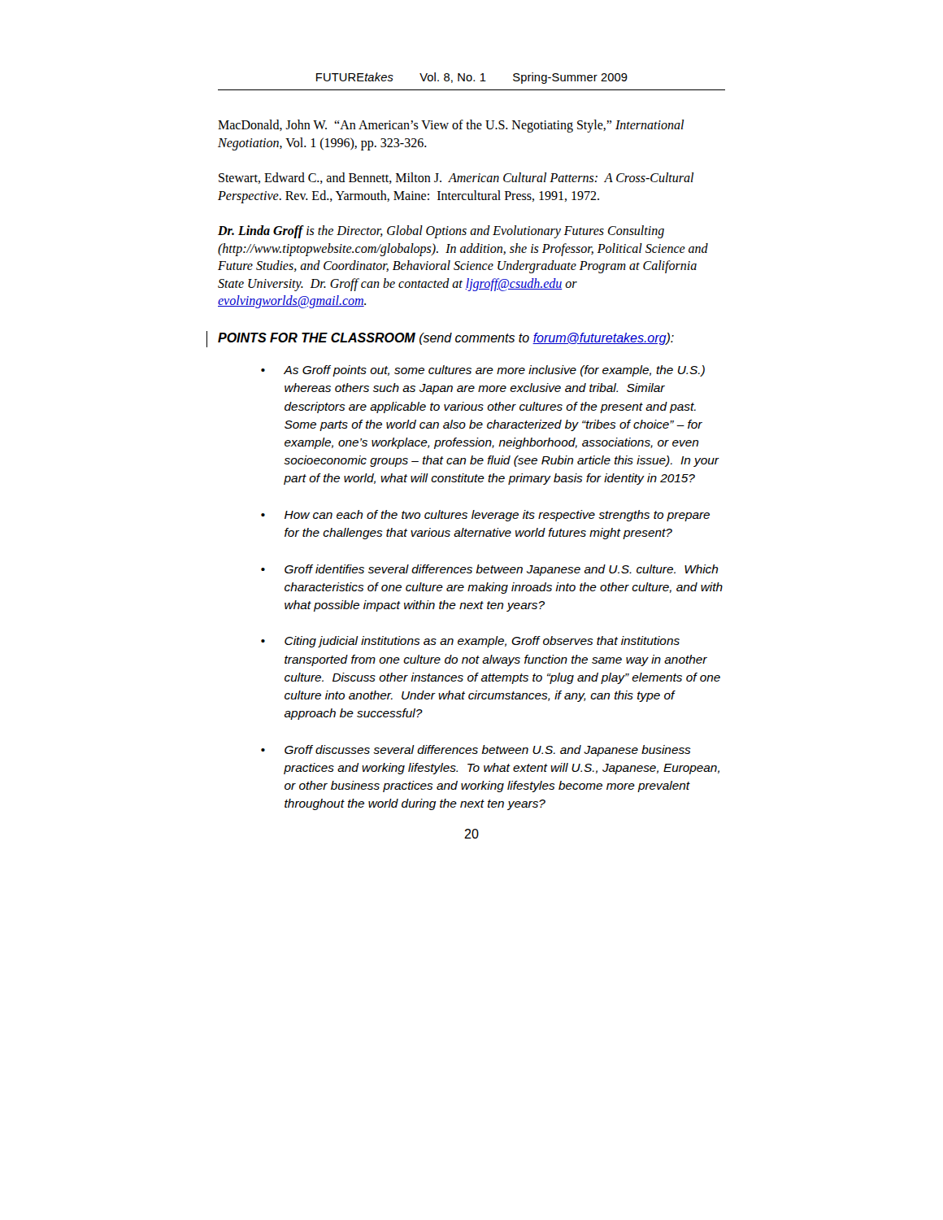FUTUREtakes Vol. 8, No. 1 Spring-Summer 2009
MacDonald, John W. “An American’s View of the U.S. Negotiating Style,” International Negotiation, Vol. 1 (1996), pp. 323-326.
Stewart, Edward C., and Bennett, Milton J. American Cultural Patterns: A Cross-Cultural Perspective. Rev. Ed., Yarmouth, Maine: Intercultural Press, 1991, 1972.
Dr. Linda Groff is the Director, Global Options and Evolutionary Futures Consulting (http://www.tiptopwebsite.com/globalops). In addition, she is Professor, Political Science and Future Studies, and Coordinator, Behavioral Science Undergraduate Program at California State University. Dr. Groff can be contacted at ljgroff@csudh.edu or evolvingworlds@gmail.com.
POINTS FOR THE CLASSROOM (send comments to forum@futuretakes.org):
As Groff points out, some cultures are more inclusive (for example, the U.S.) whereas others such as Japan are more exclusive and tribal. Similar descriptors are applicable to various other cultures of the present and past. Some parts of the world can also be characterized by “tribes of choice” – for example, one’s workplace, profession, neighborhood, associations, or even socioeconomic groups – that can be fluid (see Rubin article this issue). In your part of the world, what will constitute the primary basis for identity in 2015?
How can each of the two cultures leverage its respective strengths to prepare for the challenges that various alternative world futures might present?
Groff identifies several differences between Japanese and U.S. culture. Which characteristics of one culture are making inroads into the other culture, and with what possible impact within the next ten years?
Citing judicial institutions as an example, Groff observes that institutions transported from one culture do not always function the same way in another culture. Discuss other instances of attempts to “plug and play” elements of one culture into another. Under what circumstances, if any, can this type of approach be successful?
Groff discusses several differences between U.S. and Japanese business practices and working lifestyles. To what extent will U.S., Japanese, European, or other business practices and working lifestyles become more prevalent throughout the world during the next ten years?
20